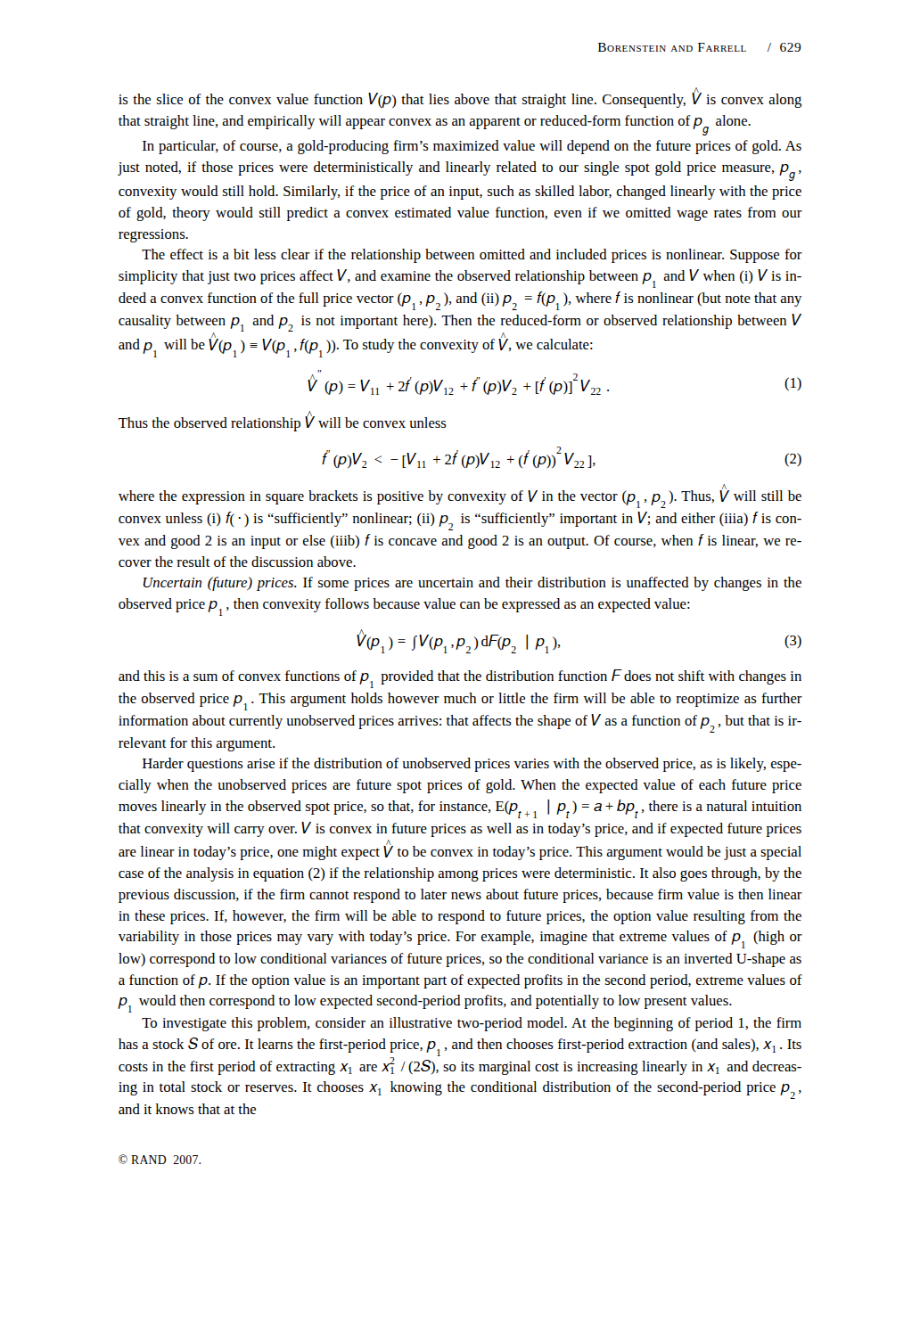Borenstein and Farrell / 629
is the slice of the convex value function V(p) that lies above that straight line. Consequently, V^ is convex along that straight line, and empirically will appear convex as an apparent or reduced-form function of pg alone.
In particular, of course, a gold-producing firm’s maximized value will depend on the future prices of gold. As just noted, if those prices were deterministically and linearly related to our single spot gold price measure, pg, convexity would still hold. Similarly, if the price of an input, such as skilled labor, changed linearly with the price of gold, theory would still predict a convex estimated value function, even if we omitted wage rates from our regressions.
The effect is a bit less clear if the relationship between omitted and included prices is nonlinear. Suppose for simplicity that just two prices affect V, and examine the observed relationship between p1 and V when (i) V is indeed a convex function of the full price vector (p1, p2), and (ii) p2=f(p1), where f is nonlinear (but note that any causality between p1 and p2 is not important here). Then the reduced-form or observed relationship between V and p1 will be V^(p1)≡V(p1,f(p1)). To study the convexity of V^, we calculate:
V^″ (p) = V11 + 2f′(p)V12 + f″(p)V2 + [f′(p)]2 V22 . (1)
Thus the observed relationship V^ will be convex unless
f″(p)V2 < − [ V11 + 2f′(p)V12 + (f′(p))2 V22 ] , (2)
where the expression in square brackets is positive by convexity of V in the vector (p1, p2). Thus, V^ will still be convex unless (i) f(⋅) is “sufficiently” nonlinear; (ii) p2 is “sufficiently” important in V; and either (iiia) f is convex and good 2 is an input or else (iiib) f is concave and good 2 is an output. Of course, when f is linear, we recover the result of the discussion above.
Uncertain (future) prices. If some prices are uncertain and their distribution is unaffected by changes in the observed price p1, then convexity follows because value can be expressed as an expected value:
V^(p1) = ∫ V(p1,p2) dF(p2∣p1) , (3)
and this is a sum of convex functions of p1 provided that the distribution function F does not shift with changes in the observed price p1. This argument holds however much or little the firm will be able to reoptimize as further information about currently unobserved prices arrives: that affects the shape of V as a function of p2, but that is irrelevant for this argument.
Harder questions arise if the distribution of unobserved prices varies with the observed price, as is likely, especially when the unobserved prices are future spot prices of gold. When the expected value of each future price moves linearly in the observed spot price, so that, for instance, E(pt+1∣pt)=a+bpt, there is a natural intuition that convexity will carry over. V is convex in future prices as well as in today’s price, and if expected future prices are linear in today’s price, one might expect V^ to be convex in today’s price. This argument would be just a special case of the analysis in equation (2) if the relationship among prices were deterministic. It also goes through, by the previous discussion, if the firm cannot respond to later news about future prices, because firm value is then linear in these prices. If, however, the firm will be able to respond to future prices, the option value resulting from the variability in those prices may vary with today’s price. For example, imagine that extreme values of p1 (high or low) correspond to low conditional variances of future prices, so the conditional variance is an inverted U-shape as a function of p. If the option value is an important part of expected profits in the second period, extreme values of p1 would then correspond to low expected second-period profits, and potentially to low present values.
To investigate this problem, consider an illustrative two-period model. At the beginning of period 1, the firm has a stock S of ore. It learns the first-period price, p1, and then chooses first-period extraction (and sales), x1. Its costs in the first period of extracting x1 are x12/(2S), so its marginal cost is increasing linearly in x1 and decreasing in total stock or reserves. It chooses x1 knowing the conditional distribution of the second-period price p2, and it knows that at the
© RAND 2007.